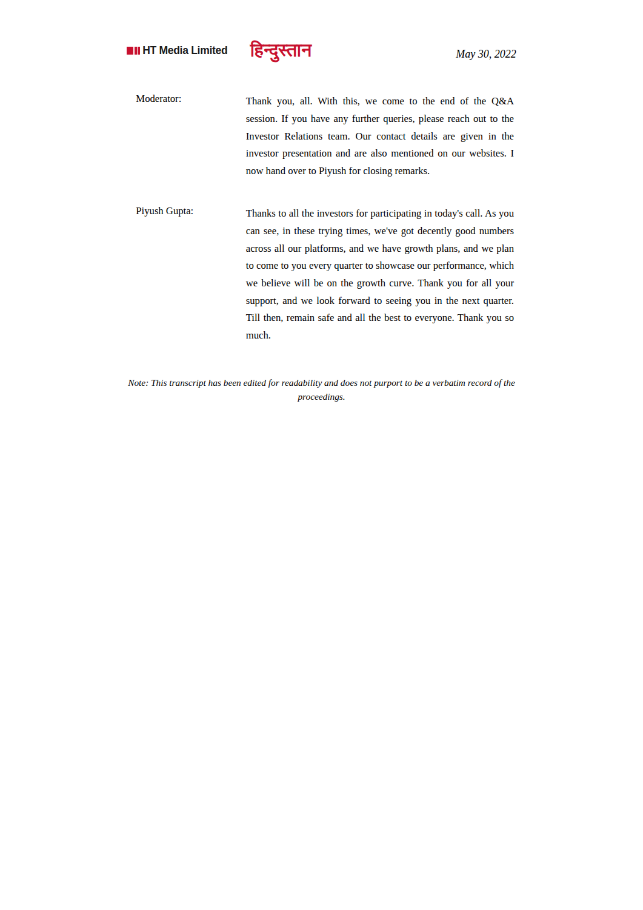HT Media Limited
हिन्दुस्तान
May 30, 2022
Moderator:
Thank you, all. With this, we come to the end of the Q&A session. If you have any further queries, please reach out to the Investor Relations team. Our contact details are given in the investor presentation and are also mentioned on our websites. I now hand over to Piyush for closing remarks.
Piyush Gupta:
Thanks to all the investors for participating in today's call. As you can see, in these trying times, we've got decently good numbers across all our platforms, and we have growth plans, and we plan to come to you every quarter to showcase our performance, which we believe will be on the growth curve. Thank you for all your support, and we look forward to seeing you in the next quarter. Till then, remain safe and all the best to everyone. Thank you so much.
Note: This transcript has been edited for readability and does not purport to be a verbatim record of the proceedings.